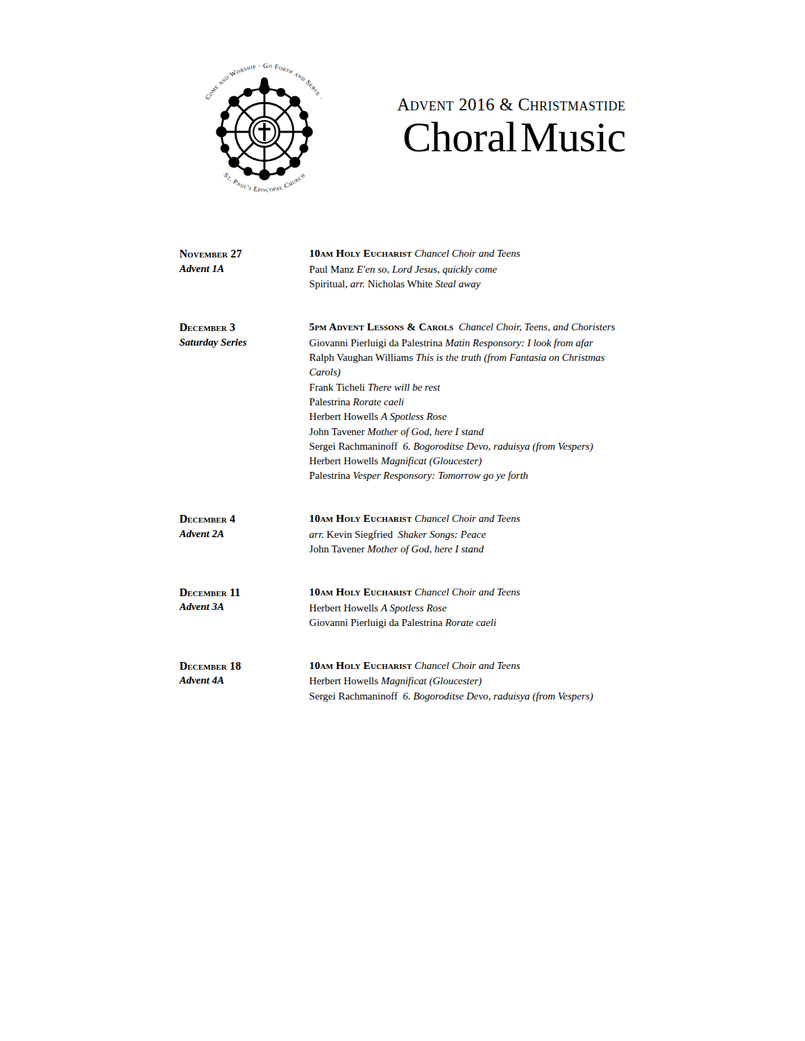Come and Worship · Go Forth and Serve · St. Paul's Episcopal Church
Advent 2016 & Christmastide
Choral Music
November 27 Advent 1A
10am Holy Eucharist Chancel Choir and Teens
Paul Manz E'en so, Lord Jesus, quickly come
Spiritual, arr. Nicholas White Steal away
December 3 Saturday Series
5pm Advent Lessons & Carols Chancel Choir, Teens, and Choristers
Giovanni Pierluigi da Palestrina Matin Responsory: I look from afar
Ralph Vaughan Williams This is the truth (from Fantasia on Christmas Carols)
Frank Ticheli There will be rest
Palestrina Rorate caeli
Herbert Howells A Spotless Rose
John Tavener Mother of God, here I stand
Sergei Rachmaninoff 6. Bogoroditse Devo, raduisya (from Vespers)
Herbert Howells Magnificat (Gloucester)
Palestrina Vesper Responsory: Tomorrow go ye forth
December 4 Advent 2A
10am Holy Eucharist Chancel Choir and Teens
arr. Kevin Siegfried Shaker Songs: Peace
John Tavener Mother of God, here I stand
December 11 Advent 3A
10am Holy Eucharist Chancel Choir and Teens
Herbert Howells A Spotless Rose
Giovanni Pierluigi da Palestrina Rorate caeli
December 18 Advent 4A
10am Holy Eucharist Chancel Choir and Teens
Herbert Howells Magnificat (Gloucester)
Sergei Rachmaninoff 6. Bogoroditse Devo, raduisya (from Vespers)